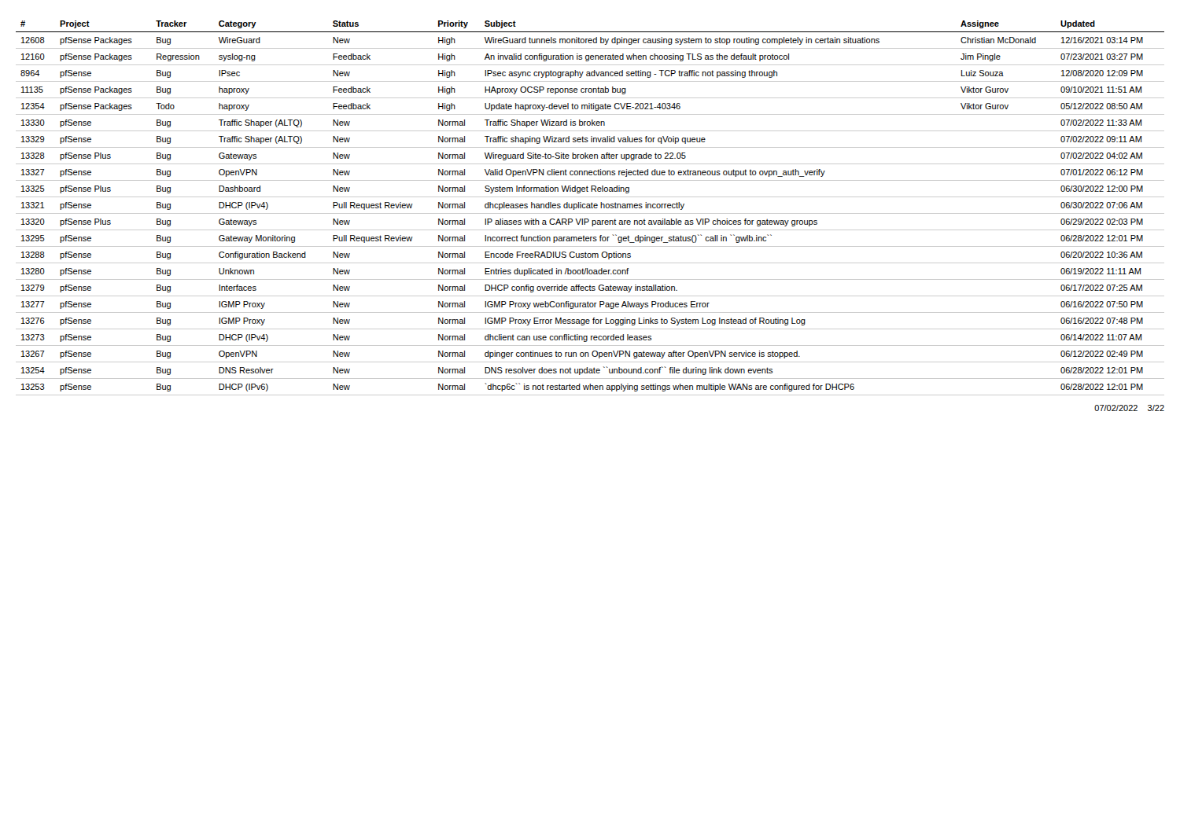| # | Project | Tracker | Category | Status | Priority | Subject | Assignee | Updated |
| --- | --- | --- | --- | --- | --- | --- | --- | --- |
| 12608 | pfSense Packages | Bug | WireGuard | New | High | WireGuard tunnels monitored by dpinger causing system to stop routing completely in certain situations | Christian McDonald | 12/16/2021 03:14 PM |
| 12160 | pfSense Packages | Regression | syslog-ng | Feedback | High | An invalid configuration is generated when choosing TLS as the default protocol | Jim Pingle | 07/23/2021 03:27 PM |
| 8964 | pfSense | Bug | IPsec | New | High | IPsec async cryptography advanced setting - TCP traffic not passing through | Luiz Souza | 12/08/2020 12:09 PM |
| 11135 | pfSense Packages | Bug | haproxy | Feedback | High | HAproxy OCSP reponse crontab bug | Viktor Gurov | 09/10/2021 11:51 AM |
| 12354 | pfSense Packages | Todo | haproxy | Feedback | High | Update haproxy-devel to mitigate CVE-2021-40346 | Viktor Gurov | 05/12/2022 08:50 AM |
| 13330 | pfSense | Bug | Traffic Shaper (ALTQ) | New | Normal | Traffic Shaper Wizard is broken | | 07/02/2022 11:33 AM |
| 13329 | pfSense | Bug | Traffic Shaper (ALTQ) | New | Normal | Traffic shaping Wizard sets invalid values for qVoip queue | | 07/02/2022 09:11 AM |
| 13328 | pfSense Plus | Bug | Gateways | New | Normal | Wireguard Site-to-Site broken after upgrade to 22.05 | | 07/02/2022 04:02 AM |
| 13327 | pfSense | Bug | OpenVPN | New | Normal | Valid OpenVPN client connections rejected due to extraneous output to ovpn_auth_verify | | 07/01/2022 06:12 PM |
| 13325 | pfSense Plus | Bug | Dashboard | New | Normal | System Information Widget Reloading | | 06/30/2022 12:00 PM |
| 13321 | pfSense | Bug | DHCP (IPv4) | Pull Request Review | Normal | dhcpleases handles duplicate hostnames incorrectly | | 06/30/2022 07:06 AM |
| 13320 | pfSense Plus | Bug | Gateways | New | Normal | IP aliases with a CARP VIP parent are not available as VIP choices for gateway groups | | 06/29/2022 02:03 PM |
| 13295 | pfSense | Bug | Gateway Monitoring | Pull Request Review | Normal | Incorrect function parameters for ``get_dpinger_status()`` call in ``gwlb.inc`` | | 06/28/2022 12:01 PM |
| 13288 | pfSense | Bug | Configuration Backend | New | Normal | Encode FreeRADIUS Custom Options | | 06/20/2022 10:36 AM |
| 13280 | pfSense | Bug | Unknown | New | Normal | Entries duplicated in /boot/loader.conf | | 06/19/2022 11:11 AM |
| 13279 | pfSense | Bug | Interfaces | New | Normal | DHCP config override affects Gateway installation. | | 06/17/2022 07:25 AM |
| 13277 | pfSense | Bug | IGMP Proxy | New | Normal | IGMP Proxy webConfigurator Page Always Produces Error | | 06/16/2022 07:50 PM |
| 13276 | pfSense | Bug | IGMP Proxy | New | Normal | IGMP Proxy Error Message for Logging Links to System Log Instead of Routing Log | | 06/16/2022 07:48 PM |
| 13273 | pfSense | Bug | DHCP (IPv4) | New | Normal | dhclient can use conflicting recorded leases | | 06/14/2022 11:07 AM |
| 13267 | pfSense | Bug | OpenVPN | New | Normal | dpinger continues to run on OpenVPN gateway after OpenVPN service is stopped. | | 06/12/2022 02:49 PM |
| 13254 | pfSense | Bug | DNS Resolver | New | Normal | DNS resolver does not update ``unbound.conf`` file during link down events | | 06/28/2022 12:01 PM |
| 13253 | pfSense | Bug | DHCP (IPv6) | New | Normal | `dhcp6c`` is not restarted when applying settings when multiple WANs are configured for DHCP6 | | 06/28/2022 12:01 PM |
07/02/2022 3/22